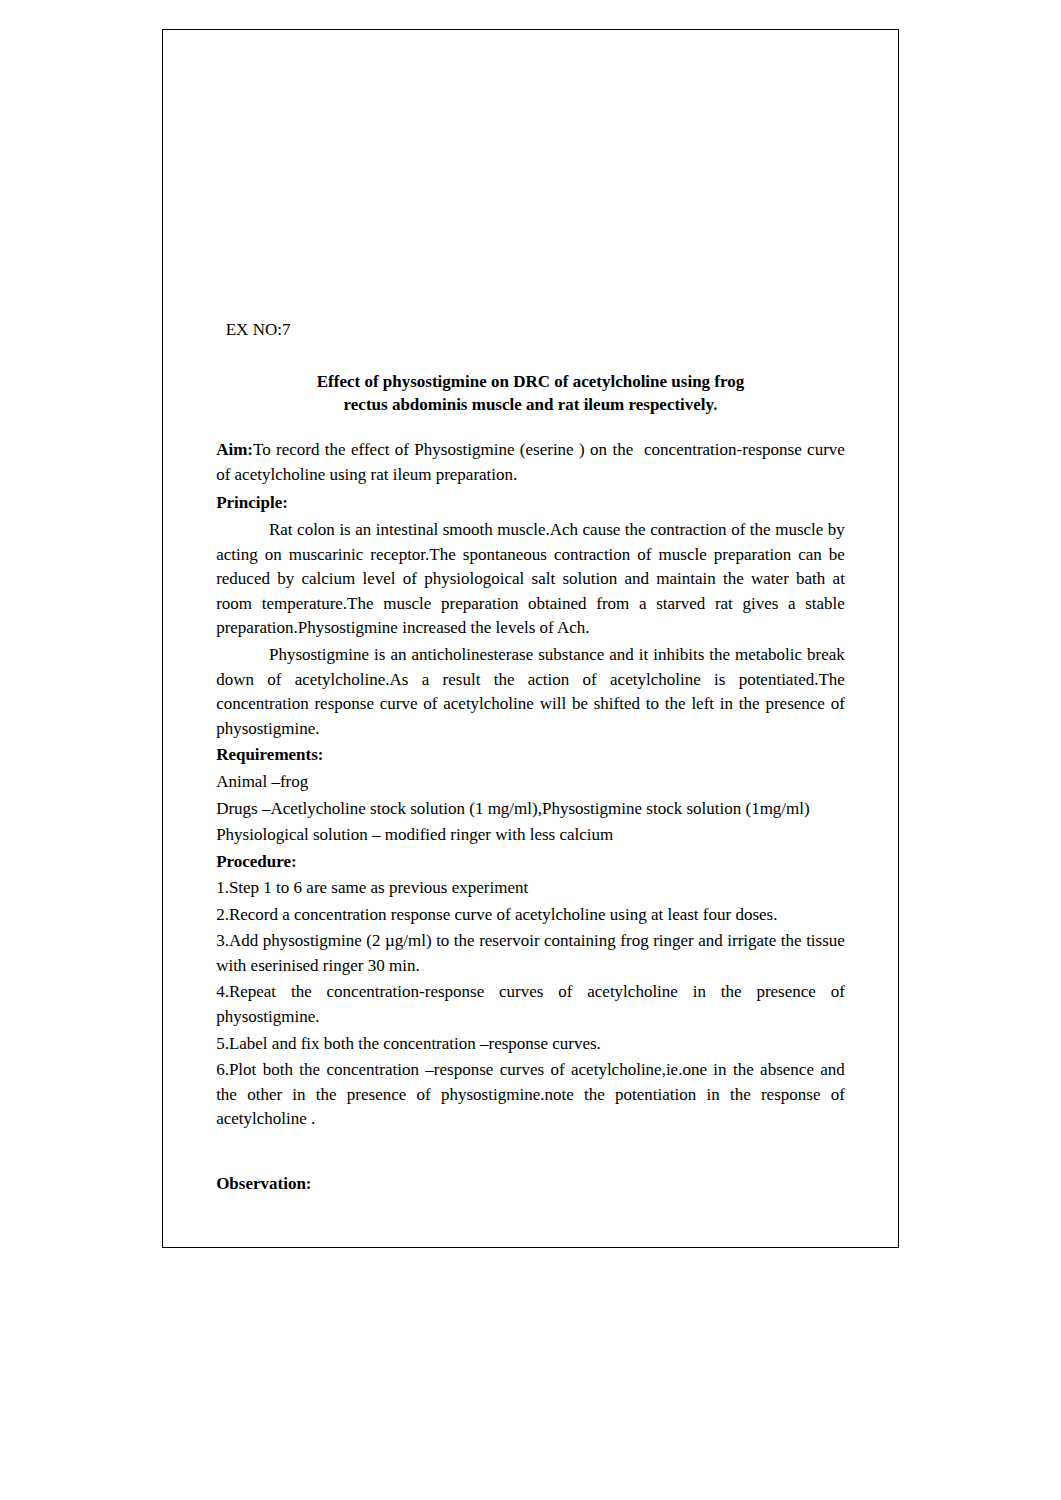EX NO:7
Effect of physostigmine on DRC of acetylcholine using frog rectus abdominis muscle and rat ileum respectively.
Aim: To record the effect of Physostigmine (eserine ) on the concentration-response curve of acetylcholine using rat ileum preparation.
Principle:
Rat colon is an intestinal smooth muscle.Ach cause the contraction of the muscle by acting on muscarinic receptor.The spontaneous contraction of muscle preparation can be reduced by calcium level of physiologoical salt solution and maintain the water bath at room temperature.The muscle preparation obtained from a starved rat gives a stable preparation.Physostigmine increased the levels of Ach.
Physostigmine is an anticholinesterase substance and it inhibits the metabolic break down of acetylcholine.As a result the action of acetylcholine is potentiated.The concentration response curve of acetylcholine will be shifted to the left in the presence of physostigmine.
Requirements:
Animal –frog
Drugs –Acetlycholine stock solution (1 mg/ml),Physostigmine stock solution (1mg/ml)
Physiological solution – modified ringer with less calcium
Procedure:
1.Step 1 to 6 are same as previous experiment
2.Record a concentration response curve of acetylcholine using at least four doses.
3.Add physostigmine (2 µg/ml) to the reservoir containing frog ringer and irrigate the tissue with eserinised ringer 30 min.
4.Repeat the concentration-response curves of acetylcholine in the presence of physostigmine.
5.Label and fix both the concentration –response curves.
6.Plot both the concentration –response curves of acetylcholine,ie.one in the absence and the other in the presence of physostigmine.note the potentiation in the response of acetylcholine .
Observation: